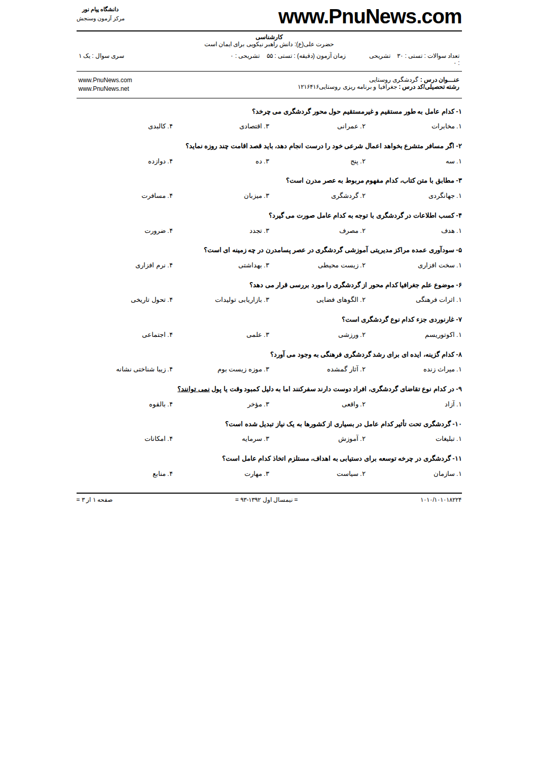www. PnuNews. com
دانشگاه پیام نور
مرکز آزمون وسنجش
کارشناسی
حضرت علی(ع): دانش راهبر نیکویی برای ایمان است
| تعداد سوالات : تستی : ۳۰ تشریحی : ۰ | زمان آزمون (دقیقه) : تستی : ۵۵ تشریحی : ۰ | سری سوال : یک ۱ |
| عنـــوان درس : گردشگری روستایی رشته تحصیلی/کد درس : جغرافیا و برنامه ریزی روستایی۱۲۱۶۴۱۶ | www.PnuNews.com www.PnuNews.net |
۱- کدام عامل به طور مستقیم و غیرمستقیم حول محور گردشگری می چرخد؟
۱. مخابرات ۲. عمرانی ۳. اقتصادی ۴. کالبدی
۲- اگر مسافر متشرع بخواهد اعمال شرعی خود را درست انجام دهد، باید قصد اقامت چند روزه نماید؟
۱. سه ۲. پنج ۳. ده ۴. دوازده
۳- مطابق با متن کتاب، کدام مفهوم مربوط به عصر مدرن است؟
۱. جهانگردی ۲. گردشگری ۳. میزبان ۴. مسافرت
۴- کسب اطلاعات در گردشگری با توجه به کدام عامل صورت می گیرد؟
۱. هدف ۲. مصرف ۳. تجدد ۴. ضرورت
۵- سودآوری عمده مراکز مدیریتی آموزشی گردشگری در عصر پسامدرن در چه زمینه ای است؟
۱. سخت افزاری ۲. زیست محیطی ۳. بهداشتی ۴. نرم افزاری
۶- موضوع علم جغرافیا کدام محور از گردشگری را مورد بررسی قرار می دهد؟
۱. اثرات فرهنگی ۲. الگوهای فضایی ۳. بازاریابی تولیدات ۴. تحول تاریخی
۷- غارنوردی جزء کدام نوع گردشگری است؟
۱. اکوتوریسم ۲. ورزشی ۳. علمی ۴. اجتماعی
۸- کدام گزینه، ایده ای برای رشد گردشگری فرهنگی به وجود می آورد؟
۱. میراث زنده ۲. آثار گمشده ۳. موزه زیست بوم ۴. زیبا شناختی نشانه
۹- در کدام نوع تقاضای گردشگری، افراد دوست دارند سفرکنند اما به دلیل کمبود وقت یا پول نمی توانند؟
۱. آزاد ۲. واقعی ۳. مؤخر ۴. بالقوه
۱۰- گردشگری تحت تأثیر کدام عامل در بسیاری از کشورها به یک نیاز تبدیل شده است؟
۱. تبلیغات ۲. آموزش ۳. سرمایه ۴. امکانات
۱۱- گردشگری در چرخه توسعه برای دستیابی به اهداف، مستلزم اتخاذ کدام عامل است؟
۱. سازمان ۲. سیاست ۳. مهارت ۴. منابع
۱۰۱۰/۱۰۱۰۱۸۲۲۴
= نیمسال اول ۱۳۹۲-۹۳ =
صفحه ۱ از ۳ =